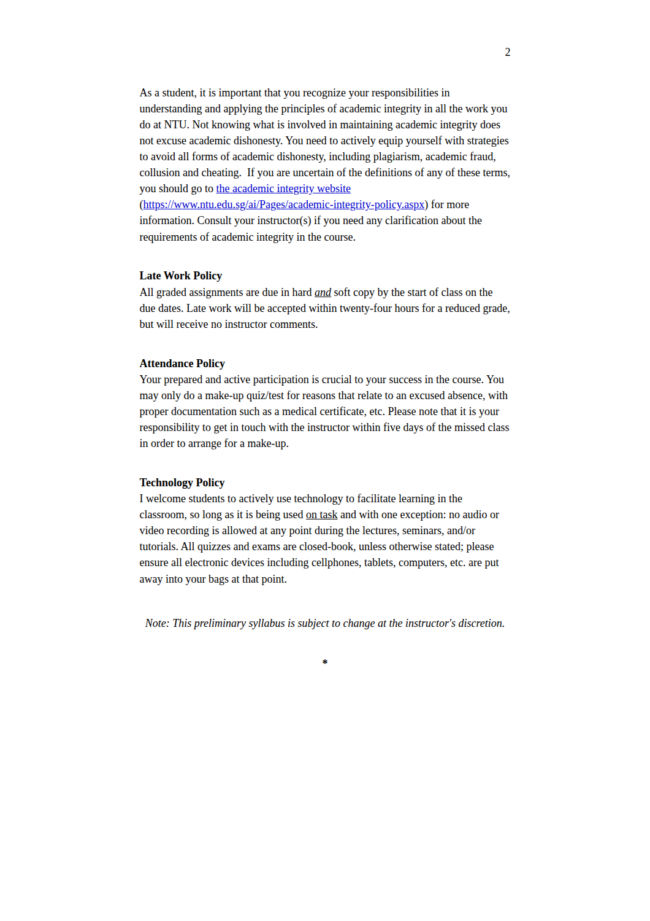2
As a student, it is important that you recognize your responsibilities in understanding and applying the principles of academic integrity in all the work you do at NTU. Not knowing what is involved in maintaining academic integrity does not excuse academic dishonesty. You need to actively equip yourself with strategies to avoid all forms of academic dishonesty, including plagiarism, academic fraud, collusion and cheating. If you are uncertain of the definitions of any of these terms, you should go to the academic integrity website (https://www.ntu.edu.sg/ai/Pages/academic-integrity-policy.aspx) for more information. Consult your instructor(s) if you need any clarification about the requirements of academic integrity in the course.
Late Work Policy
All graded assignments are due in hard and soft copy by the start of class on the due dates. Late work will be accepted within twenty-four hours for a reduced grade, but will receive no instructor comments.
Attendance Policy
Your prepared and active participation is crucial to your success in the course. You may only do a make-up quiz/test for reasons that relate to an excused absence, with proper documentation such as a medical certificate, etc. Please note that it is your responsibility to get in touch with the instructor within five days of the missed class in order to arrange for a make-up.
Technology Policy
I welcome students to actively use technology to facilitate learning in the classroom, so long as it is being used on task and with one exception: no audio or video recording is allowed at any point during the lectures, seminars, and/or tutorials. All quizzes and exams are closed-book, unless otherwise stated; please ensure all electronic devices including cellphones, tablets, computers, etc. are put away into your bags at that point.
Note: This preliminary syllabus is subject to change at the instructor's discretion.
*